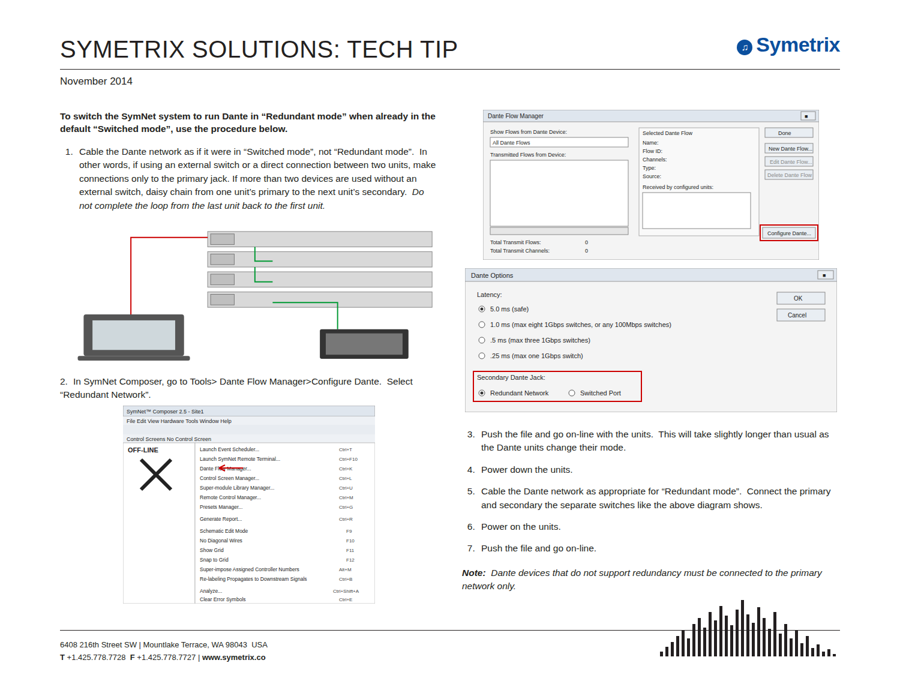♫Symetrix
Symetrix Solutions: Tech Tip
November 2014
To switch the SymNet system to run Dante in “Redundant mode” when already in the default “Switched mode”, use the procedure below.
Cable the Dante network as if it were in “Switched mode”, not “Redundant mode”. In other words, if using an external switch or a direct connection between two units, make connections only to the primary jack. If more than two devices are used without an external switch, daisy chain from one unit’s primary to the next unit’s secondary. Do not complete the loop from the last unit back to the first unit.
2. In SymNet Composer, go to Tools> Dante Flow Manager>Configure Dante. Select “Redundant Network”.
Push the file and go on-line with the units. This will take slightly longer than usual as the Dante units change their mode.
Power down the units.
Cable the Dante network as appropriate for “Redundant mode”. Connect the primary and secondary the separate switches like the above diagram shows.
Power on the units.
Push the file and go on-line.
Note: Dante devices that do not support redundancy must be connected to the primary network only.
6408 216th Street SW | Mountlake Terrace, WA 98043 USA
T +1.425.778.7728 F +1.425.778.7727 | www.symetrix.co